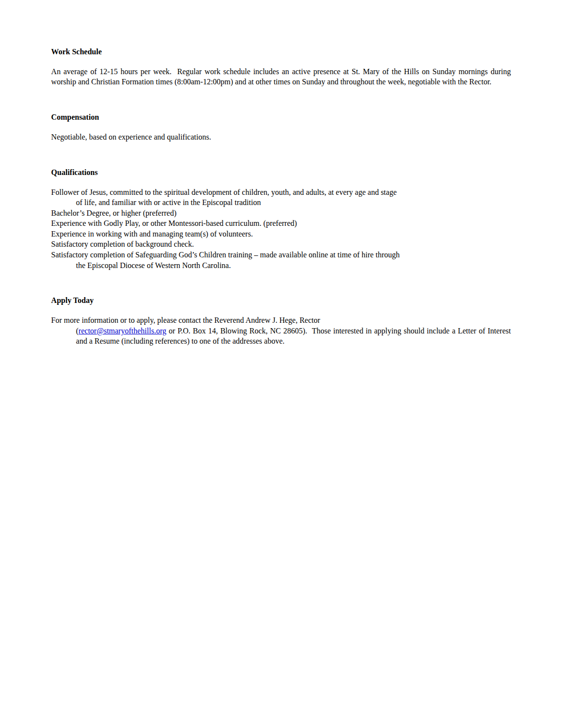Work Schedule
An average of 12-15 hours per week. Regular work schedule includes an active presence at St. Mary of the Hills on Sunday mornings during worship and Christian Formation times (8:00am-12:00pm) and at other times on Sunday and throughout the week, negotiable with the Rector.
Compensation
Negotiable, based on experience and qualifications.
Qualifications
Follower of Jesus, committed to the spiritual development of children, youth, and adults, at every age and stage
of life, and familiar with or active in the Episcopal tradition
Bachelor’s Degree, or higher (preferred)
Experience with Godly Play, or other Montessori-based curriculum. (preferred)
Experience in working with and managing team(s) of volunteers.
Satisfactory completion of background check.
Satisfactory completion of Safeguarding God’s Children training – made available online at time of hire through
the Episcopal Diocese of Western North Carolina.
Apply Today
For more information or to apply, please contact the Reverend Andrew J. Hege, Rector
(rector@stmaryofthehills.org or P.O. Box 14, Blowing Rock, NC 28605). Those interested in applying should include a Letter of Interest and a Resume (including references) to one of the addresses above.